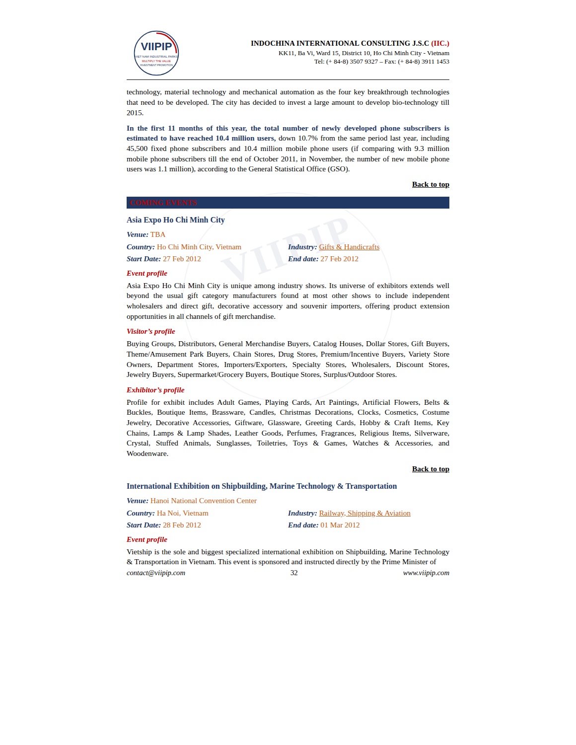VIIPIP VIET NAM INDUSTRIAL PARKS MULTIPLY THE VALUE INVESTMENT PROMOTION
INDOCHINA INTERNATIONAL CONSULTING J.S.C (IIC.)
KK11, Ba Vi, Ward 15, District 10, Ho Chi Minh City - Vietnam
Tel: (+ 84-8) 3507 9327 – Fax: (+ 84-8) 3911 1453
VIIPIP
technology, material technology and mechanical automation as the four key breakthrough technologies that need to be developed. The city has decided to invest a large amount to develop bio-technology till 2015.
In the first 11 months of this year, the total number of newly developed phone subscribers is estimated to have reached 10.4 million users, down 10.7% from the same period last year, including 45,500 fixed phone subscribers and 10.4 million mobile phone users (if comparing with 9.3 million mobile phone subscribers till the end of October 2011, in November, the number of new mobile phone users was 1.1 million), according to the General Statistical Office (GSO).
Back to top
COMING EVENTS
Asia Expo Ho Chi Minh City
Venue: TBA
Country: Ho Chi Minh City, Vietnam
Industry: Gifts & Handicrafts
Start Date: 27 Feb 2012
End date: 27 Feb 2012
Event profile
Asia Expo Ho Chi Minh City is unique among industry shows. Its universe of exhibitors extends well beyond the usual gift category manufacturers found at most other shows to include independent wholesalers and direct gift, decorative accessory and souvenir importers, offering product extension opportunities in all channels of gift merchandise.
Visitor’s profile
Buying Groups, Distributors, General Merchandise Buyers, Catalog Houses, Dollar Stores, Gift Buyers, Theme/Amusement Park Buyers, Chain Stores, Drug Stores, Premium/Incentive Buyers, Variety Store Owners, Department Stores, Importers/Exporters, Specialty Stores, Wholesalers, Discount Stores, Jewelry Buyers, Supermarket/Grocery Buyers, Boutique Stores, Surplus/Outdoor Stores.
Exhibitor’s profile
Profile for exhibit includes Adult Games, Playing Cards, Art Paintings, Artificial Flowers, Belts & Buckles, Boutique Items, Brassware, Candles, Christmas Decorations, Clocks, Cosmetics, Costume Jewelry, Decorative Accessories, Giftware, Glassware, Greeting Cards, Hobby & Craft Items, Key Chains, Lamps & Lamp Shades, Leather Goods, Perfumes, Fragrances, Religious Items, Silverware, Crystal, Stuffed Animals, Sunglasses, Toiletries, Toys & Games, Watches & Accessories, and Woodenware.
Back to top
International Exhibition on Shipbuilding, Marine Technology & Transportation
Venue: Hanoi National Convention Center
Country: Ha Noi, Vietnam
Industry: Railway, Shipping & Aviation
Start Date: 28 Feb 2012
End date: 01 Mar 2012
Event profile
Vietship is the sole and biggest specialized international exhibition on Shipbuilding, Marine Technology & Transportation in Vietnam. This event is sponsored and instructed directly by the Prime Minister of
contact@viipip.com
32
www.viipip.com